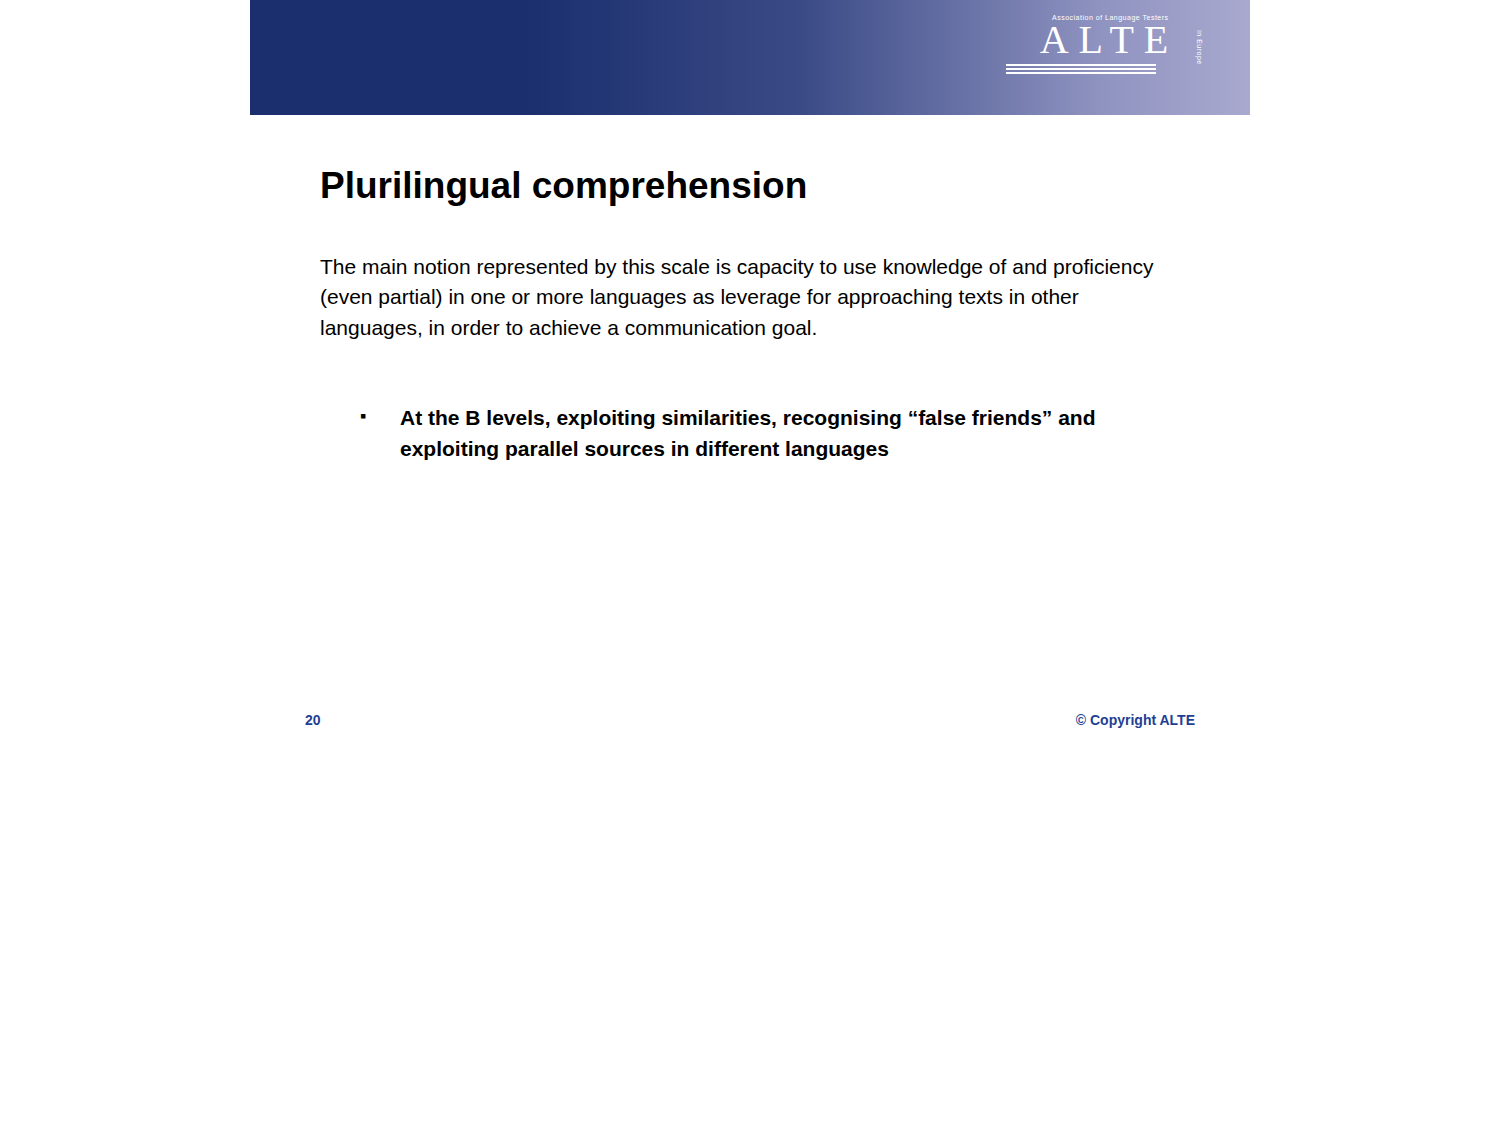Association of Language Testers in Europe
ALTE
Plurilingual comprehension
The main notion represented by this scale is capacity to use knowledge of and proficiency (even partial) in one or more languages as leverage for approaching texts in other languages, in order to achieve a communication goal.
At the B levels, exploiting similarities, recognising “false friends” and exploiting parallel sources in different languages
20 © Copyright ALTE